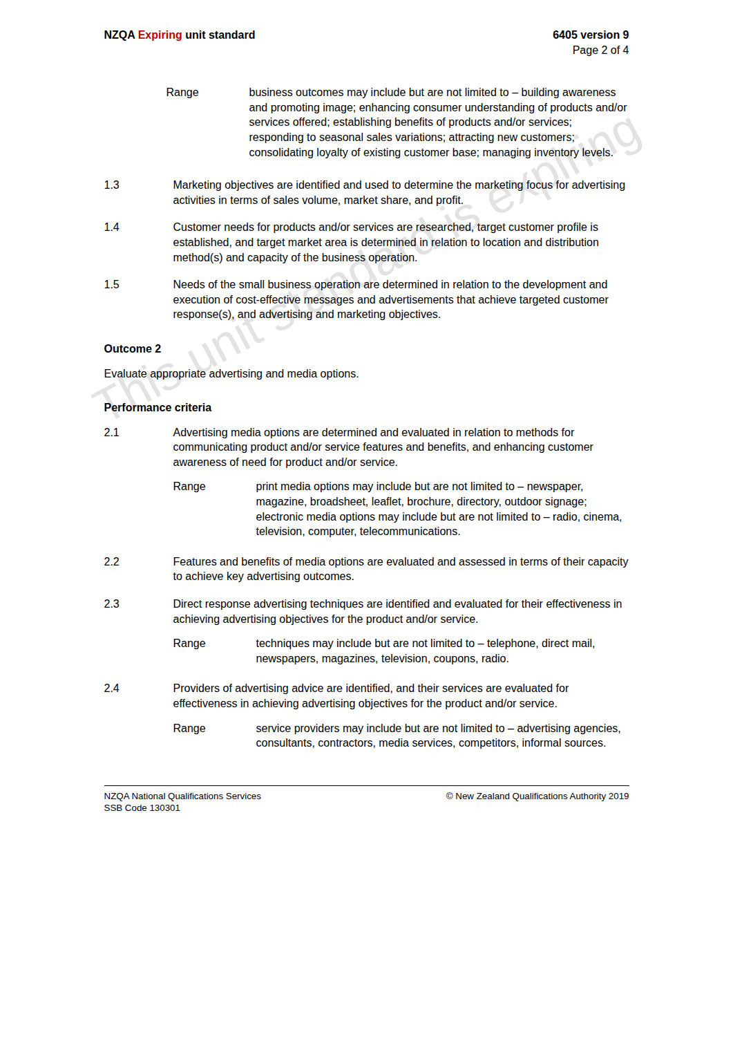NZQA Expiring unit standard
6405 version 9
Page 2 of 4
This unit standard is expiring
Range
business outcomes may include but are not limited to – building awareness and promoting image; enhancing consumer understanding of products and/or services offered; establishing benefits of products and/or services; responding to seasonal sales variations; attracting new customers; consolidating loyalty of existing customer base; managing inventory levels.
1.3
Marketing objectives are identified and used to determine the marketing focus for advertising activities in terms of sales volume, market share, and profit.
1.4
Customer needs for products and/or services are researched, target customer profile is established, and target market area is determined in relation to location and distribution method(s) and capacity of the business operation.
1.5
Needs of the small business operation are determined in relation to the development and execution of cost-effective messages and advertisements that achieve targeted customer response(s), and advertising and marketing objectives.
Outcome 2
Evaluate appropriate advertising and media options.
Performance criteria
2.1
Advertising media options are determined and evaluated in relation to methods for communicating product and/or service features and benefits, and enhancing customer awareness of need for product and/or service.
Range
print media options may include but are not limited to – newspaper, magazine, broadsheet, leaflet, brochure, directory, outdoor signage; electronic media options may include but are not limited to – radio, cinema, television, computer, telecommunications.
2.2
Features and benefits of media options are evaluated and assessed in terms of their capacity to achieve key advertising outcomes.
2.3
Direct response advertising techniques are identified and evaluated for their effectiveness in achieving advertising objectives for the product and/or service.
Range
techniques may include but are not limited to – telephone, direct mail, newspapers, magazines, television, coupons, radio.
2.4
Providers of advertising advice are identified, and their services are evaluated for effectiveness in achieving advertising objectives for the product and/or service.
Range
service providers may include but are not limited to – advertising agencies, consultants, contractors, media services, competitors, informal sources.
NZQA National Qualifications Services
SSB Code 130301
© New Zealand Qualifications Authority 2019